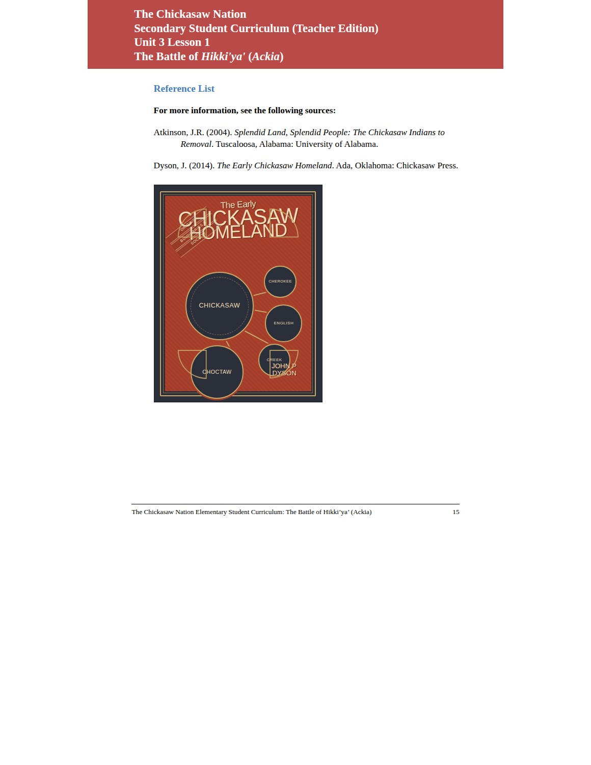The Chickasaw Nation
Secondary Student Curriculum (Teacher Edition)
Unit 3 Lesson 1
The Battle of Hikki'ya' (Ackia)
Reference List
For more information, see the following sources:
Atkinson, J.R. (2004). Splendid Land, Splendid People: The Chickasaw Indians to Removal. Tuscaloosa, Alabama: University of Alabama.
Dyson, J. (2014). The Early Chickasaw Homeland. Ada, Oklahoma: Chickasaw Press.
The Early CHICKASAW HOMELAND
ORIGINS BOUNDARIES & SOCIETY
CHICKASAW
CHEROKEE
ENGLISH
CREEK
CHOCTAW
JOHN P
DYSON
The Chickasaw Nation Elementary Student Curriculum: The Battle of Hikki’ya’ (Ackia)
15